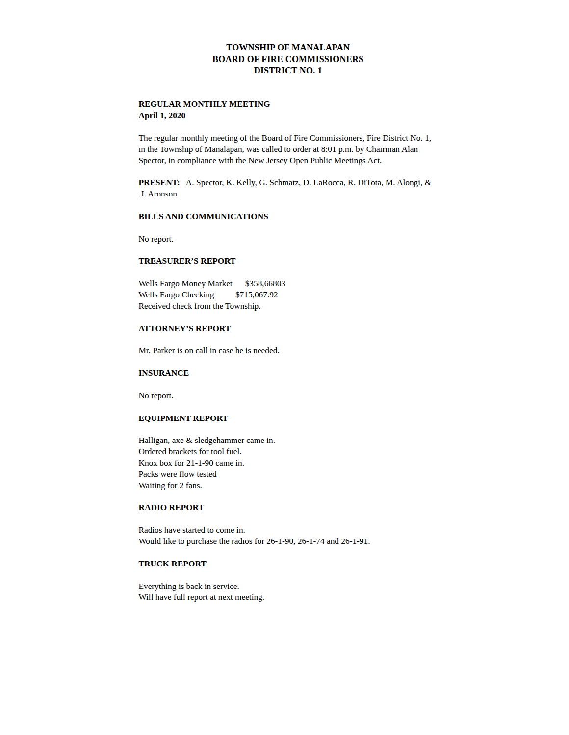TOWNSHIP OF MANALAPAN BOARD OF FIRE COMMISSIONERS DISTRICT NO. 1
REGULAR MONTHLY MEETING
April 1, 2020
The regular monthly meeting of the Board of Fire Commissioners, Fire District No. 1, in the Township of Manalapan, was called to order at 8:01 p.m. by Chairman Alan Spector, in compliance with the New Jersey Open Public Meetings Act.
PRESENT: A. Spector, K. Kelly, G. Schmatz, D. LaRocca, R. DiTota, M. Alongi, &
J. Aronson
BILLS AND COMMUNICATIONS
No report.
TREASURER’S REPORT
Wells Fargo Money Market $358,66803
Wells Fargo Checking $715,067.92
Received check from the Township.
ATTORNEY’S REPORT
Mr. Parker is on call in case he is needed.
INSURANCE
No report.
EQUIPMENT REPORT
Halligan, axe & sledgehammer came in.
Ordered brackets for tool fuel.
Knox box for 21-1-90 came in.
Packs were flow tested
Waiting for 2 fans.
RADIO REPORT
Radios have started to come in.
Would like to purchase the radios for 26-1-90, 26-1-74 and 26-1-91.
TRUCK REPORT
Everything is back in service.
Will have full report at next meeting.